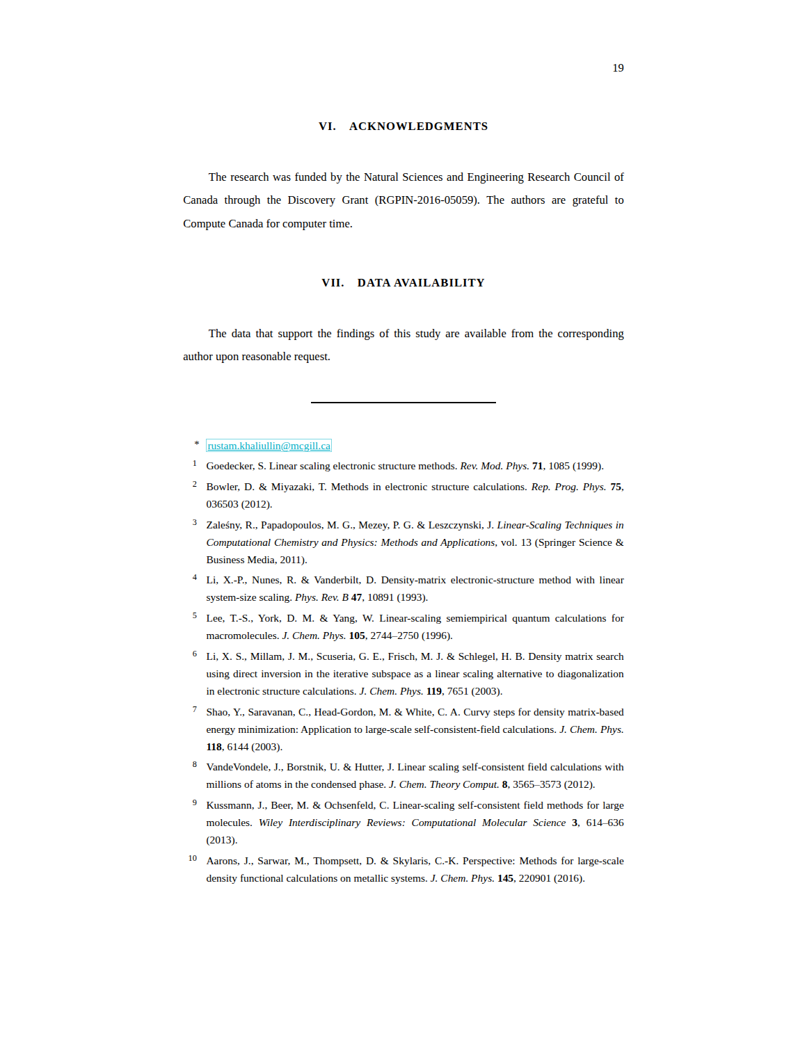19
VI. ACKNOWLEDGMENTS
The research was funded by the Natural Sciences and Engineering Research Council of Canada through the Discovery Grant (RGPIN-2016-05059). The authors are grateful to Compute Canada for computer time.
VII. DATA AVAILABILITY
The data that support the findings of this study are available from the corresponding author upon reasonable request.
* rustam.khaliullin@mcgill.ca
1 Goedecker, S. Linear scaling electronic structure methods. Rev. Mod. Phys. 71, 1085 (1999).
2 Bowler, D. & Miyazaki, T. Methods in electronic structure calculations. Rep. Prog. Phys. 75, 036503 (2012).
3 Zaleśny, R., Papadopoulos, M. G., Mezey, P. G. & Leszczynski, J. Linear-Scaling Techniques in Computational Chemistry and Physics: Methods and Applications, vol. 13 (Springer Science & Business Media, 2011).
4 Li, X.-P., Nunes, R. & Vanderbilt, D. Density-matrix electronic-structure method with linear system-size scaling. Phys. Rev. B 47, 10891 (1993).
5 Lee, T.-S., York, D. M. & Yang, W. Linear-scaling semiempirical quantum calculations for macromolecules. J. Chem. Phys. 105, 2744–2750 (1996).
6 Li, X. S., Millam, J. M., Scuseria, G. E., Frisch, M. J. & Schlegel, H. B. Density matrix search using direct inversion in the iterative subspace as a linear scaling alternative to diagonalization in electronic structure calculations. J. Chem. Phys. 119, 7651 (2003).
7 Shao, Y., Saravanan, C., Head-Gordon, M. & White, C. A. Curvy steps for density matrix-based energy minimization: Application to large-scale self-consistent-field calculations. J. Chem. Phys. 118, 6144 (2003).
8 VandeVondele, J., Borstnik, U. & Hutter, J. Linear scaling self-consistent field calculations with millions of atoms in the condensed phase. J. Chem. Theory Comput. 8, 3565–3573 (2012).
9 Kussmann, J., Beer, M. & Ochsenfeld, C. Linear-scaling self-consistent field methods for large molecules. Wiley Interdisciplinary Reviews: Computational Molecular Science 3, 614–636 (2013).
10 Aarons, J., Sarwar, M., Thompsett, D. & Skylaris, C.-K. Perspective: Methods for large-scale density functional calculations on metallic systems. J. Chem. Phys. 145, 220901 (2016).